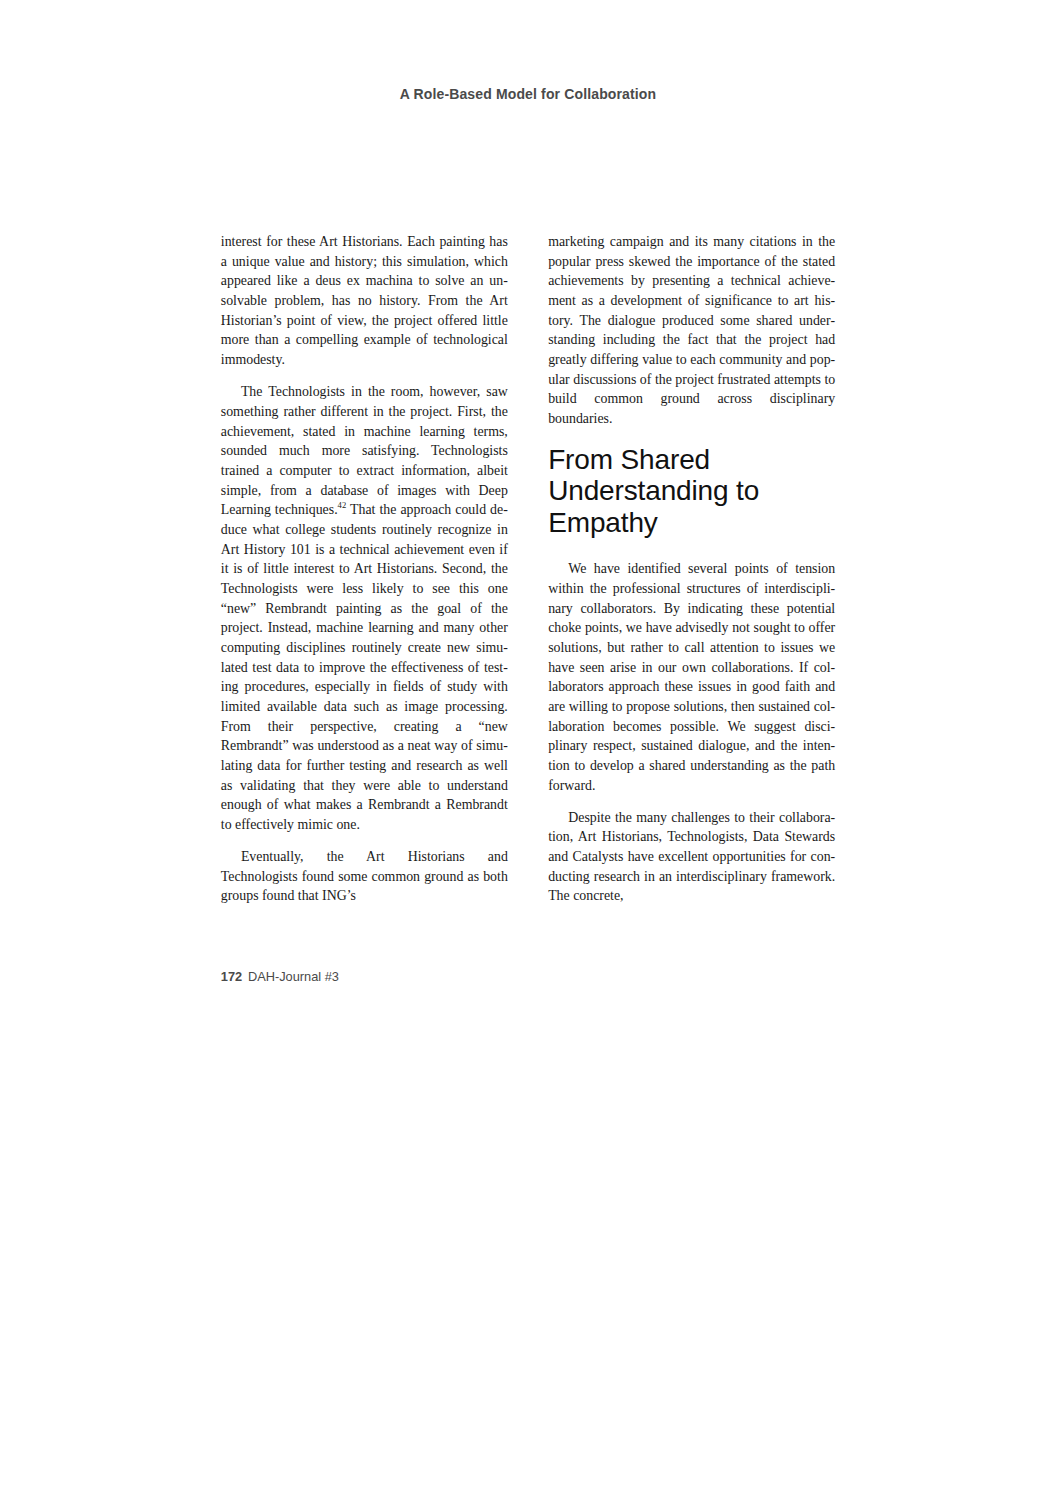A Role-Based Model for Collaboration
interest for these Art Historians. Each painting has a unique value and history; this simulation, which appeared like a deus ex machina to solve an unsolvable problem, has no history. From the Art Historian’s point of view, the project offered little more than a compelling example of technological immodesty.
The Technologists in the room, however, saw something rather different in the project. First, the achievement, stated in machine learning terms, sounded much more satisfying. Technologists trained a computer to extract information, albeit simple, from a database of images with Deep Learning techniques.42 That the approach could deduce what college students routinely recognize in Art History 101 is a technical achievement even if it is of little interest to Art Historians. Second, the Technologists were less likely to see this one “new” Rembrandt painting as the goal of the project. Instead, machine learning and many other computing disciplines routinely create new simulated test data to improve the effectiveness of testing procedures, especially in fields of study with limited available data such as image processing. From their perspective, creating a “new Rembrandt” was understood as a neat way of simulating data for further testing and research as well as validating that they were able to understand enough of what makes a Rembrandt a Rembrandt to effectively mimic one.
Eventually, the Art Historians and Technologists found some common ground as both groups found that ING’s
marketing campaign and its many citations in the popular press skewed the importance of the stated achievements by presenting a technical achievement as a development of significance to art history. The dialogue produced some shared understanding including the fact that the project had greatly differing value to each community and popular discussions of the project frustrated attempts to build common ground across disciplinary boundaries.
From Shared Understanding to Empathy
We have identified several points of tension within the professional structures of interdisciplinary collaborators. By indicating these potential choke points, we have advisedly not sought to offer solutions, but rather to call attention to issues we have seen arise in our own collaborations. If collaborators approach these issues in good faith and are willing to propose solutions, then sustained collaboration becomes possible. We suggest disciplinary respect, sustained dialogue, and the intention to develop a shared understanding as the path forward.
Despite the many challenges to their collaboration, Art Historians, Technologists, Data Stewards and Catalysts have excellent opportunities for conducting research in an interdisciplinary framework. The concrete,
172 DAH-Journal #3